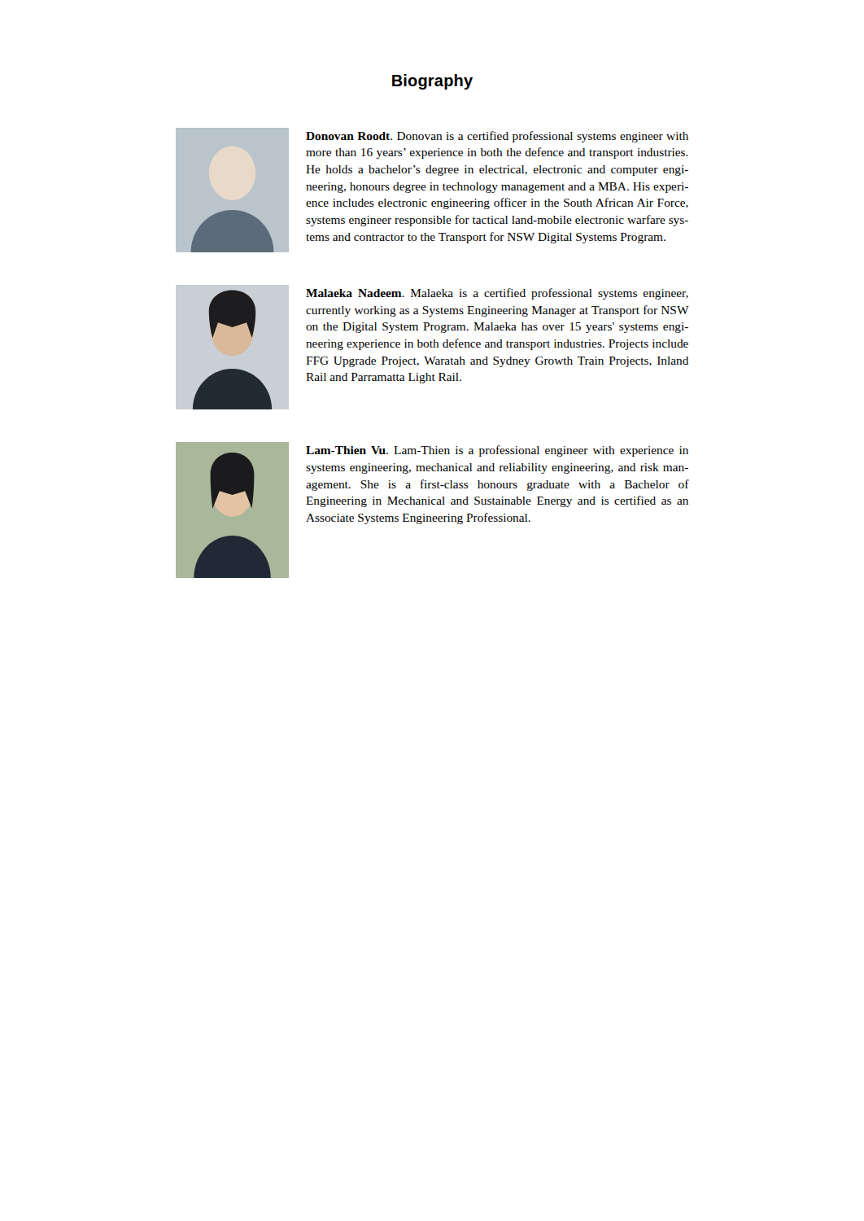Biography
Donovan Roodt. Donovan is a certified professional systems engineer with more than 16 years’ experience in both the defence and transport industries. He holds a bachelor’s degree in electrical, electronic and computer engineering, honours degree in technology management and a MBA. His experience includes electronic engineering officer in the South African Air Force, systems engineer responsible for tactical land-mobile electronic warfare systems and contractor to the Transport for NSW Digital Systems Program.
Malaeka Nadeem. Malaeka is a certified professional systems engineer, currently working as a Systems Engineering Manager at Transport for NSW on the Digital System Program. Malaeka has over 15 years' systems engineering experience in both defence and transport industries. Projects include FFG Upgrade Project, Waratah and Sydney Growth Train Projects, Inland Rail and Parramatta Light Rail.
Lam-Thien Vu. Lam-Thien is a professional engineer with experience in systems engineering, mechanical and reliability engineering, and risk management. She is a first-class honours graduate with a Bachelor of Engineering in Mechanical and Sustainable Energy and is certified as an Associate Systems Engineering Professional.